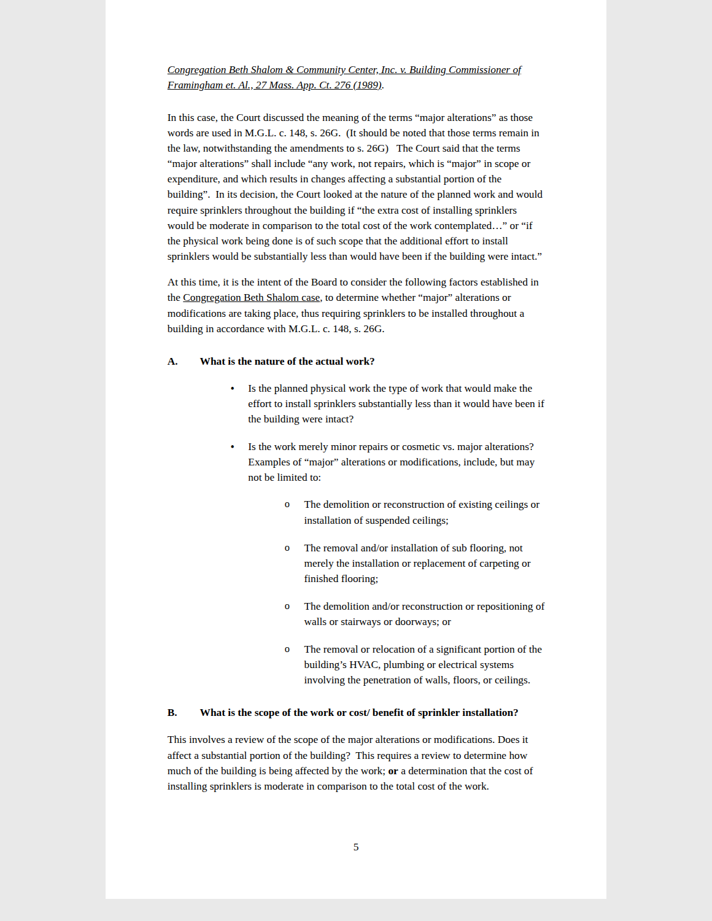Congregation Beth Shalom & Community Center, Inc. v. Building Commissioner of Framingham et. Al., 27 Mass. App. Ct. 276 (1989).
In this case, the Court discussed the meaning of the terms “major alterations” as those words are used in M.G.L. c. 148, s. 26G. (It should be noted that those terms remain in the law, notwithstanding the amendments to s. 26G) The Court said that the terms “major alterations” shall include “any work, not repairs, which is “major” in scope or expenditure, and which results in changes affecting a substantial portion of the building”. In its decision, the Court looked at the nature of the planned work and would require sprinklers throughout the building if “the extra cost of installing sprinklers would be moderate in comparison to the total cost of the work contemplated…” or “if the physical work being done is of such scope that the additional effort to install sprinklers would be substantially less than would have been if the building were intact.”
At this time, it is the intent of the Board to consider the following factors established in the Congregation Beth Shalom case, to determine whether “major” alterations or modifications are taking place, thus requiring sprinklers to be installed throughout a building in accordance with M.G.L. c. 148, s. 26G.
A. What is the nature of the actual work?
Is the planned physical work the type of work that would make the effort to install sprinklers substantially less than it would have been if the building were intact?
Is the work merely minor repairs or cosmetic vs. major alterations?
Examples of “major” alterations or modifications, include, but may not be limited to:
The demolition or reconstruction of existing ceilings or installation of suspended ceilings;
The removal and/or installation of sub flooring, not merely the installation or replacement of carpeting or finished flooring;
The demolition and/or reconstruction or repositioning of walls or stairways or doorways; or
The removal or relocation of a significant portion of the building’s HVAC, plumbing or electrical systems involving the penetration of walls, floors, or ceilings.
B. What is the scope of the work or cost/ benefit of sprinkler installation?
This involves a review of the scope of the major alterations or modifications. Does it affect a substantial portion of the building? This requires a review to determine how much of the building is being affected by the work; or a determination that the cost of installing sprinklers is moderate in comparison to the total cost of the work.
5